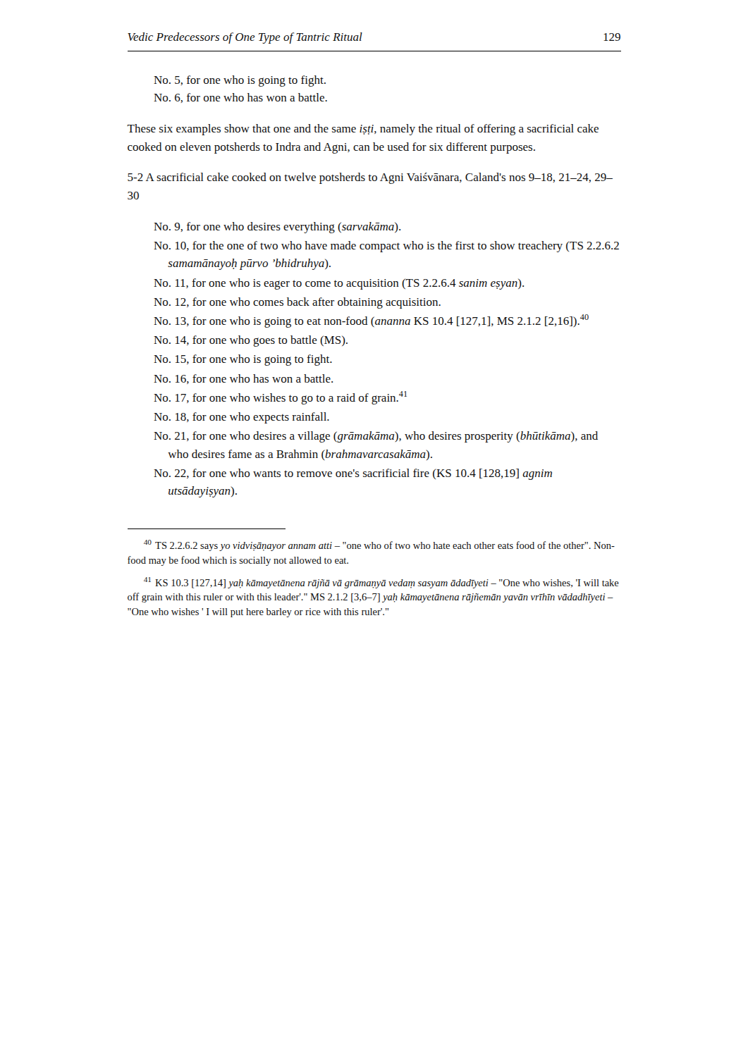Vedic Predecessors of One Type of Tantric Ritual 129
No. 5, for one who is going to fight.
No. 6, for one who has won a battle.
These six examples show that one and the same iṣṭi, namely the ritual of offering a sacrificial cake cooked on eleven potsherds to Indra and Agni, can be used for six different purposes.
5-2 A sacrificial cake cooked on twelve potsherds to Agni Vaiśvānara, Caland's nos 9–18, 21–24, 29–30
No. 9, for one who desires everything (sarvakāma).
No. 10, for the one of two who have made compact who is the first to show treachery (TS 2.2.6.2 samamānayoḥ pūrvo ʼbhidruhya).
No. 11, for one who is eager to come to acquisition (TS 2.2.6.4 sanim eṣyan).
No. 12, for one who comes back after obtaining acquisition.
No. 13, for one who is going to eat non-food (ananna KS 10.4 [127,1], MS 2.1.2 [2,16]).40
No. 14, for one who goes to battle (MS).
No. 15, for one who is going to fight.
No. 16, for one who has won a battle.
No. 17, for one who wishes to go to a raid of grain.41
No. 18, for one who expects rainfall.
No. 21, for one who desires a village (grāmakāma), who desires prosperity (bhūtikāma), and who desires fame as a Brahmin (brahmavarcasakāma).
No. 22, for one who wants to remove one's sacrificial fire (KS 10.4 [128,19] agnim utsādayiṣyan).
40 TS 2.2.6.2 says yo vidviṣāṇayor annam atti – "one who of two who hate each other eats food of the other". Non-food may be food which is socially not allowed to eat.
41 KS 10.3 [127,14] yaḥ kāmayetānena rājñā vā grāmaṇyā vedaṃ sasyam ādadīyeti – "One who wishes, 'I will take off grain with this ruler or with this leader'." MS 2.1.2 [3,6–7] yaḥ kāmayetānena rājñemān yavān vrīhīn vādadhīyeti – "One who wishes ' I will put here barley or rice with this ruler'."